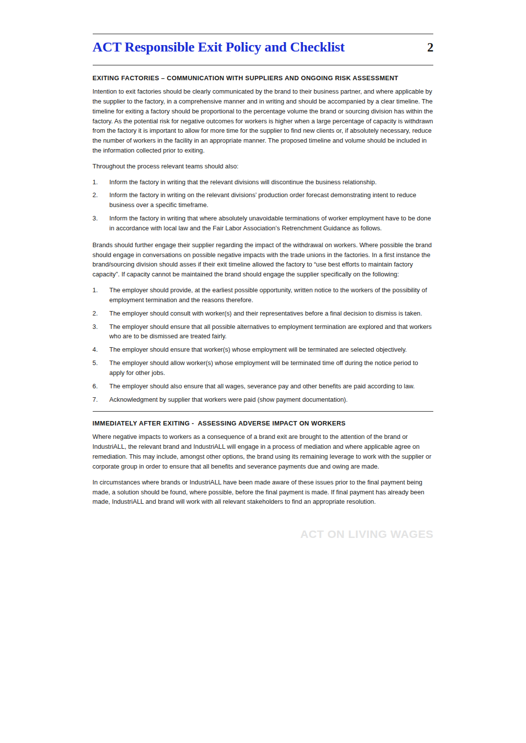ACT Responsible Exit Policy and Checklist
2
Exiting factories – communication with suppliers and ongoing risk assessment
Intention to exit factories should be clearly communicated by the brand to their business partner, and where applicable by the supplier to the factory, in a comprehensive manner and in writing and should be accompanied by a clear timeline. The timeline for exiting a factory should be proportional to the percentage volume the brand or sourcing division has within the factory. As the potential risk for negative outcomes for workers is higher when a large percentage of capacity is withdrawn from the factory it is important to allow for more time for the supplier to find new clients or, if absolutely necessary, reduce the number of workers in the facility in an appropriate manner. The proposed timeline and volume should be included in the information collected prior to exiting.
Throughout the process relevant teams should also:
Inform the factory in writing that the relevant divisions will discontinue the business relationship.
Inform the factory in writing on the relevant divisions’ production order forecast demonstrating intent to reduce business over a specific timeframe.
Inform the factory in writing that where absolutely unavoidable terminations of worker employment have to be done in accordance with local law and the Fair Labor Association’s Retrenchment Guidance as follows.
Brands should further engage their supplier regarding the impact of the withdrawal on workers. Where possible the brand should engage in conversations on possible negative impacts with the trade unions in the factories. In a first instance the brand/sourcing division should asses if their exit timeline allowed the factory to “use best efforts to maintain factory capacity”. If capacity cannot be maintained the brand should engage the supplier specifically on the following:
The employer should provide, at the earliest possible opportunity, written notice to the workers of the possibility of employment termination and the reasons therefore.
The employer should consult with worker(s) and their representatives before a final decision to dismiss is taken.
The employer should ensure that all possible alternatives to employment termination are explored and that workers who are to be dismissed are treated fairly.
The employer should ensure that worker(s) whose employment will be terminated are selected objectively.
The employer should allow worker(s) whose employment will be terminated time off during the notice period to apply for other jobs.
The employer should also ensure that all wages, severance pay and other benefits are paid according to law.
Acknowledgment by supplier that workers were paid (show payment documentation).
Immediately after exiting - assessing adverse impact on workers
Where negative impacts to workers as a consequence of a brand exit are brought to the attention of the brand or IndustriALL, the relevant brand and IndustriALL will engage in a process of mediation and where applicable agree on remediation. This may include, amongst other options, the brand using its remaining leverage to work with the supplier or corporate group in order to ensure that all benefits and severance payments due and owing are made.
In circumstances where brands or IndustriALL have been made aware of these issues prior to the final payment being made, a solution should be found, where possible, before the final payment is made. If final payment has already been made, IndustriALL and brand will work with all relevant stakeholders to find an appropriate resolution.
ACT ON LIVING WAGES